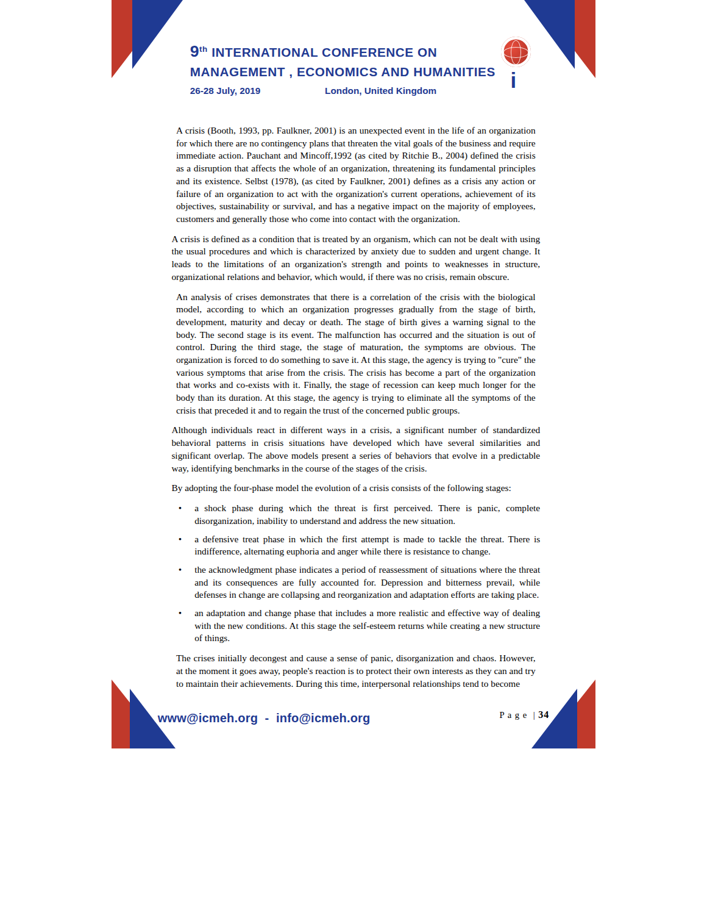9 th INTERNATIONAL CONFERENCE ON
MANAGEMENT , ECONOMICS AND HUMANITIES
26-28 July, 2019 London, United Kingdom
i   
A crisis (Booth, 1993, pp. Faulkner, 2001) is an unexpected event in the life of an organization for which there are no contingency plans that threaten the vital goals of the business and require immediate action. Pauchant and Mincoff,1992 (as cited by Ritchie B., 2004) defined the crisis as a disruption that affects the whole of an organization, threatening its fundamental principles and its existence. Selbst (1978), (as cited by Faulkner, 2001) defines as a crisis any action or failure of an organization to act with the organization's current operations, achievement of its objectives, sustainability or survival, and has a negative impact on the majority of employees, customers and generally those who come into contact with the organization.
A crisis is defined as a condition that is treated by an organism, which can not be dealt with using the usual procedures and which is characterized by anxiety due to sudden and urgent change. It leads to the limitations of an organization's strength and points to weaknesses in structure, organizational relations and behavior, which would, if there was no crisis, remain obscure.
An analysis of crises demonstrates that there is a correlation of the crisis with the biological model, according to which an organization progresses gradually from the stage of birth, development, maturity and decay or death. The stage of birth gives a warning signal to the body. The second stage is its event. The malfunction has occurred and the situation is out of control. During the third stage, the stage of maturation, the symptoms are obvious. The organization is forced to do something to save it. At this stage, the agency is trying to "cure" the various symptoms that arise from the crisis. The crisis has become a part of the organization that works and co-exists with it. Finally, the stage of recession can keep much longer for the body than its duration. At this stage, the agency is trying to eliminate all the symptoms of the crisis that preceded it and to regain the trust of the concerned public groups.
Although individuals react in different ways in a crisis, a significant number of standardized behavioral patterns in crisis situations have developed which have several similarities and significant overlap. The above models present a series of behaviors that evolve in a predictable way, identifying benchmarks in the course of the stages of the crisis.
By adopting the four-phase model the evolution of a crisis consists of the following stages:
a shock phase during which the threat is first perceived. There is panic, complete disorganization, inability to understand and address the new situation.
a defensive treat phase in which the first attempt is made to tackle the threat. There is indifference, alternating euphoria and anger while there is resistance to change.
the acknowledgment phase indicates a period of reassessment of situations where the threat and its consequences are fully accounted for. Depression and bitterness prevail, while defenses in change are collapsing and reorganization and adaptation efforts are taking place.
an adaptation and change phase that includes a more realistic and effective way of dealing with the new conditions. At this stage the self-esteem returns while creating a new structure of things.
The crises initially decongest and cause a sense of panic, disorganization and chaos. However, at the moment it goes away, people's reaction is to protect their own interests as they can and try to maintain their achievements. During this time, interpersonal relationships tend to become
www@icmeh.org - info@icmeh.org
P a g e | 34